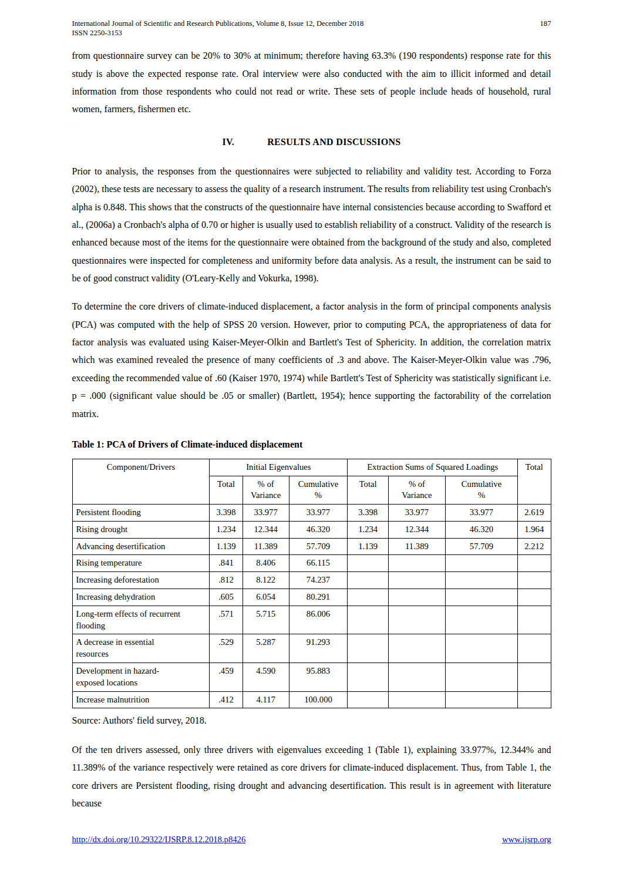International Journal of Scientific and Research Publications, Volume 8, Issue 12, December 2018 187
ISSN 2250-3153
from questionnaire survey can be 20% to 30% at minimum; therefore having 63.3% (190 respondents) response rate for this study is above the expected response rate. Oral interview were also conducted with the aim to illicit informed and detail information from those respondents who could not read or write. These sets of people include heads of household, rural women, farmers, fishermen etc.
IV. RESULTS AND DISCUSSIONS
Prior to analysis, the responses from the questionnaires were subjected to reliability and validity test. According to Forza (2002), these tests are necessary to assess the quality of a research instrument. The results from reliability test using Cronbach's alpha is 0.848. This shows that the constructs of the questionnaire have internal consistencies because according to Swafford et al., (2006a) a Cronbach's alpha of 0.70 or higher is usually used to establish reliability of a construct. Validity of the research is enhanced because most of the items for the questionnaire were obtained from the background of the study and also, completed questionnaires were inspected for completeness and uniformity before data analysis. As a result, the instrument can be said to be of good construct validity (O'Leary-Kelly and Vokurka, 1998).
To determine the core drivers of climate-induced displacement, a factor analysis in the form of principal components analysis (PCA) was computed with the help of SPSS 20 version. However, prior to computing PCA, the appropriateness of data for factor analysis was evaluated using Kaiser-Meyer-Olkin and Bartlett's Test of Sphericity. In addition, the correlation matrix which was examined revealed the presence of many coefficients of .3 and above. The Kaiser-Meyer-Olkin value was .796, exceeding the recommended value of .60 (Kaiser 1970, 1974) while Bartlett's Test of Sphericity was statistically significant i.e. p = .000 (significant value should be .05 or smaller) (Bartlett, 1954); hence supporting the factorability of the correlation matrix.
Table 1: PCA of Drivers of Climate-induced displacement
| Component/Drivers | Initial Eigenvalues | Extraction Sums of Squared Loadings | Total |
| --- | --- | --- | --- |
| Total | % of Variance | Cumulative % | Total | % of Variance | Cumulative % |
| Persistent flooding | 3.398 | 33.977 | 33.977 | 3.398 | 33.977 | 33.977 | 2.619 |
| Rising drought | 1.234 | 12.344 | 46.320 | 1.234 | 12.344 | 46.320 | 1.964 |
| Advancing desertification | 1.139 | 11.389 | 57.709 | 1.139 | 11.389 | 57.709 | 2.212 |
| Rising temperature | .841 | 8.406 | 66.115 | | | | |
| Increasing deforestation | .812 | 8.122 | 74.237 | | | | |
| Increasing dehydration | .605 | 6.054 | 80.291 | | | | |
| Long-term effects of recurrent flooding | .571 | 5.715 | 86.006 | | | | |
| A decrease in essential resources | .529 | 5.287 | 91.293 | | | | |
| Development in hazard- exposed locations | .459 | 4.590 | 95.883 | | | | |
| Increase malnutrition | .412 | 4.117 | 100.000 | | | | |
Source: Authors' field survey, 2018.
Of the ten drivers assessed, only three drivers with eigenvalues exceeding 1 (Table 1), explaining 33.977%, 12.344% and 11.389% of the variance respectively were retained as core drivers for climate-induced displacement. Thus, from Table 1, the core drivers are Persistent flooding, rising drought and advancing desertification. This result is in agreement with literature because
http://dx.doi.org/10.29322/IJSRP.8.12.2018.p8426 www.ijsrp.org